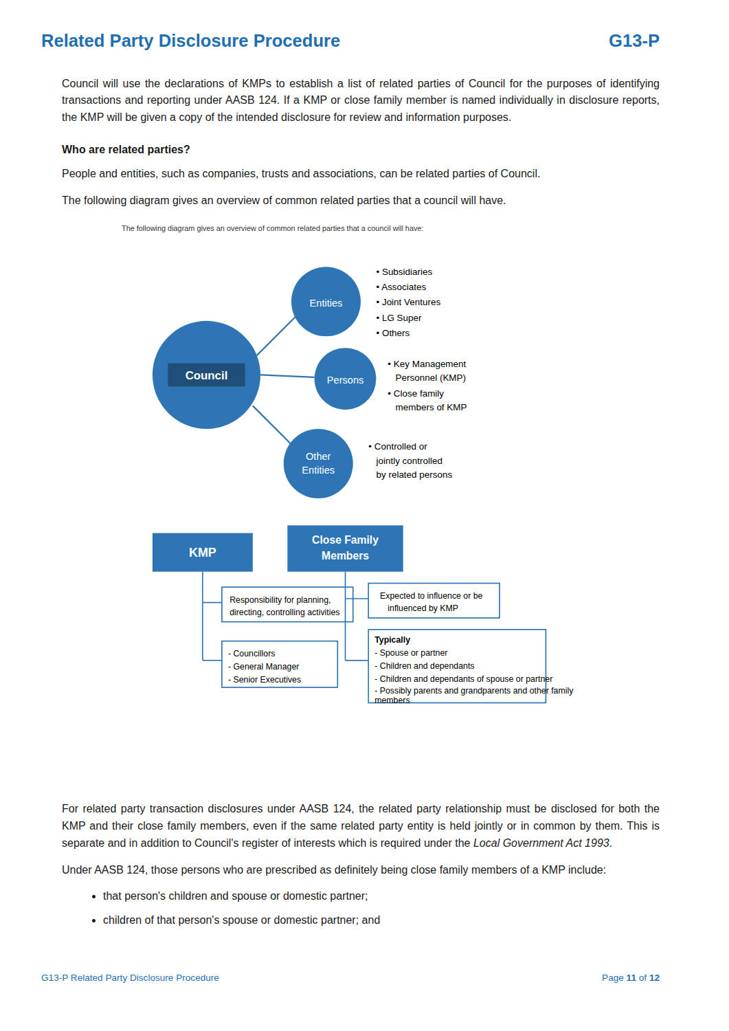Related Party Disclosure Procedure
G13-P
Council will use the declarations of KMPs to establish a list of related parties of Council for the purposes of identifying transactions and reporting under AASB 124. If a KMP or close family member is named individually in disclosure reports, the KMP will be given a copy of the intended disclosure for review and information purposes.
Who are related parties?
People and entities, such as companies, trusts and associations, can be related parties of Council.
The following diagram gives an overview of common related parties that a council will have.
The following diagram gives an overview of common related parties that a council will have:
Council Entities • Subsidiaries • Associates • Joint Ventures • LG Super • Others Persons • Key Management Personnel (KMP) • Close family members of KMP Other Entities • Controlled or jointly controlled by related persons KMP Close Family Members Responsibility for planning, directing, controlling activities - Councillors - General Manager - Senior Executives Expected to influence or be influenced by KMP Typically - Spouse or partner - Children and dependants - Children and dependants of spouse or partner - Possibly parents and grandparents and other family members
For related party transaction disclosures under AASB 124, the related party relationship must be disclosed for both the KMP and their close family members, even if the same related party entity is held jointly or in common by them. This is separate and in addition to Council's register of interests which is required under the Local Government Act 1993.
Under AASB 124, those persons who are prescribed as definitely being close family members of a KMP include:
that person's children and spouse or domestic partner;
children of that person's spouse or domestic partner; and
G13-P Related Party Disclosure Procedure
Page 11 of 12